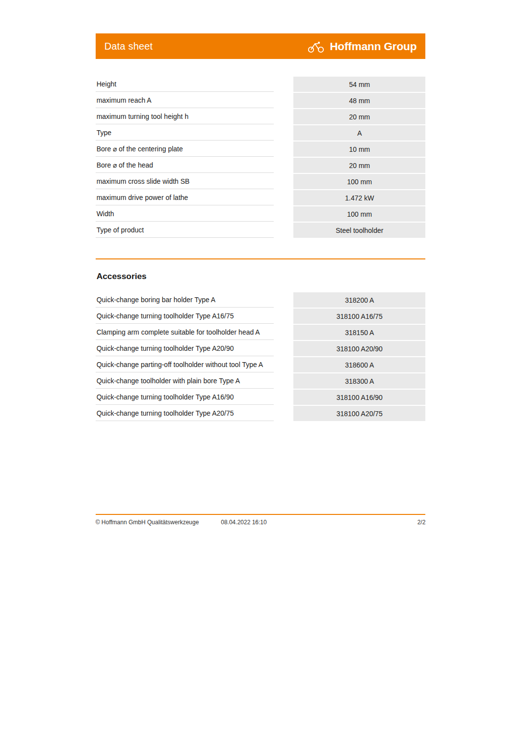Data sheet
Hoffmann Group
| Height | | 54 mm |
| maximum reach A | | 48 mm |
| maximum turning tool height h | | 20 mm |
| Type | | A |
| Bore ⌀ of the centering plate | | 10 mm |
| Bore ⌀ of the head | | 20 mm |
| maximum cross slide width SB | | 100 mm |
| maximum drive power of lathe | | 1.472 kW |
| Width | | 100 mm |
| Type of product | | Steel toolholder |
Accessories
| Quick-change boring bar holder Type A | | 318200 A |
| Quick-change turning toolholder Type A16/75 | | 318100 A16/75 |
| Clamping arm complete suitable for toolholder head A | | 318150 A |
| Quick-change turning toolholder Type A20/90 | | 318100 A20/90 |
| Quick-change parting-off toolholder without tool Type A | | 318600 A |
| Quick-change toolholder with plain bore Type A | | 318300 A |
| Quick-change turning toolholder Type A16/90 | | 318100 A16/90 |
| Quick-change turning toolholder Type A20/75 | | 318100 A20/75 |
© Hoffmann GmbH Qualitätswerkzeuge
08.04.2022 16:10
2/2